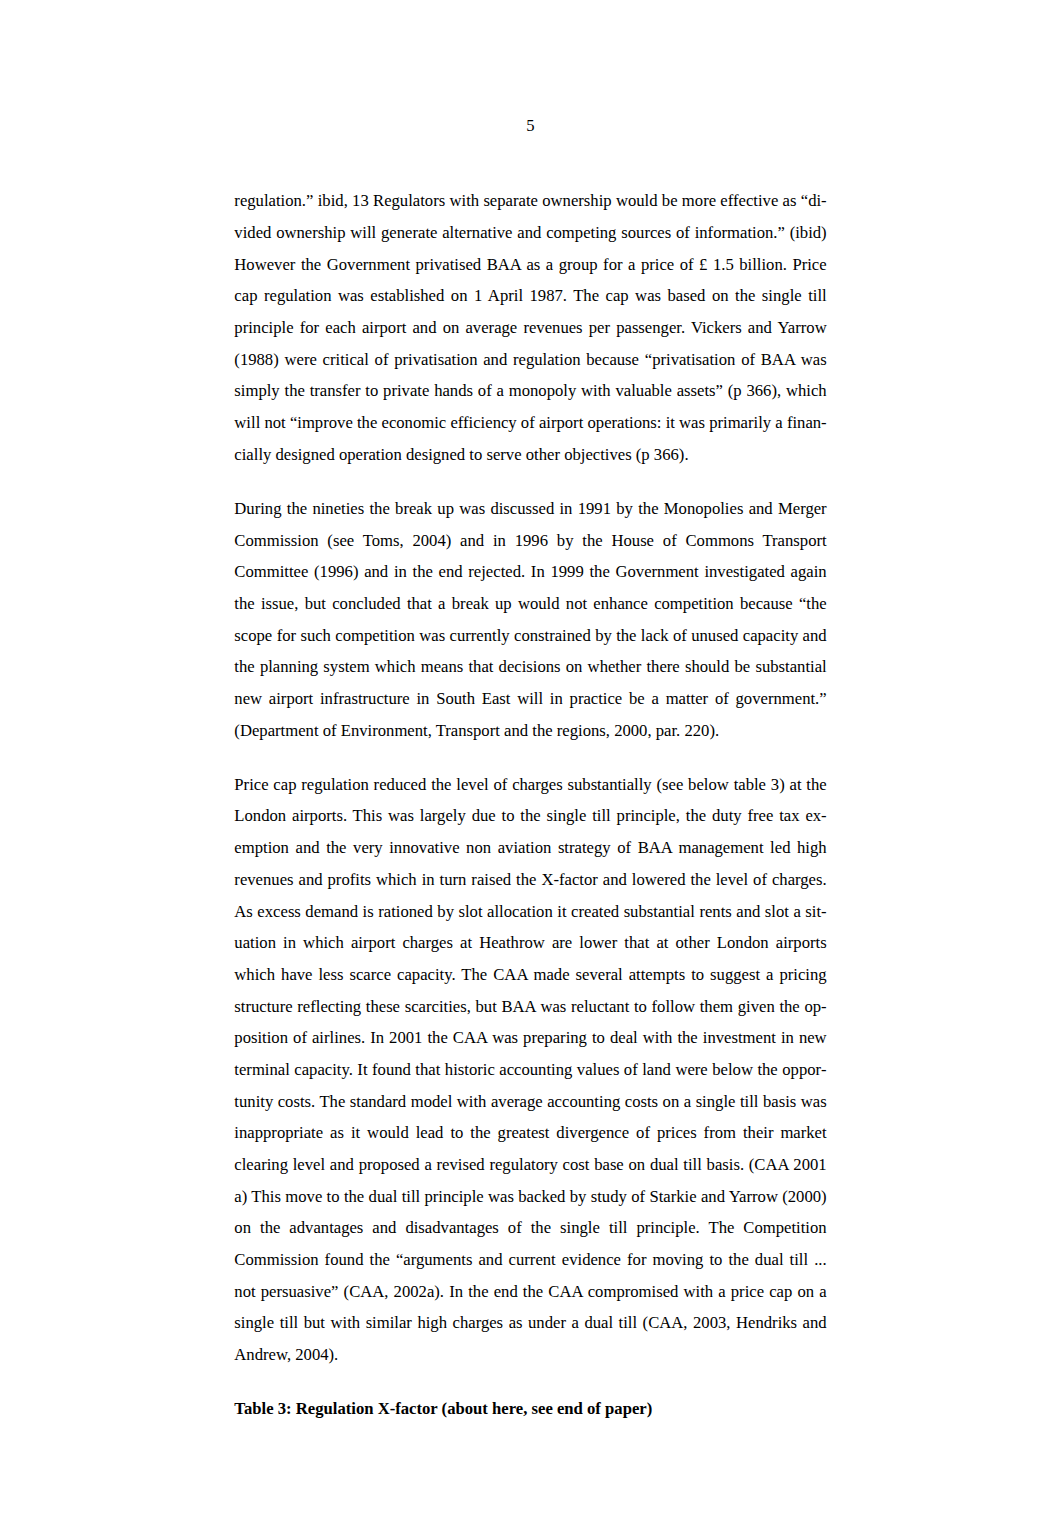5
regulation.” ibid, 13 Regulators with separate ownership would be more effective as “divided ownership will generate alternative and competing sources of information.” (ibid) However the Government privatised BAA as a group for a price of £ 1.5 billion. Price cap regulation was established on 1 April 1987. The cap was based on the single till principle for each airport and on average revenues per passenger. Vickers and Yarrow (1988) were critical of privatisation and regulation because “privatisation of BAA was simply the transfer to private hands of a monopoly with valuable assets” (p 366), which will not “improve the economic efficiency of airport operations: it was primarily a financially designed operation designed to serve other objectives (p 366).
During the nineties the break up was discussed in 1991 by the Monopolies and Merger Commission (see Toms, 2004) and in 1996 by the House of Commons Transport Committee (1996) and in the end rejected. In 1999 the Government investigated again the issue, but concluded that a break up would not enhance competition because “the scope for such competition was currently constrained by the lack of unused capacity and the planning system which means that decisions on whether there should be substantial new airport infrastructure in South East will in practice be a matter of government.” (Department of Environment, Transport and the regions, 2000, par. 220).
Price cap regulation reduced the level of charges substantially (see below table 3) at the London airports. This was largely due to the single till principle, the duty free tax exemption and the very innovative non aviation strategy of BAA management led high revenues and profits which in turn raised the X-factor and lowered the level of charges. As excess demand is rationed by slot allocation it created substantial rents and slot a situation in which airport charges at Heathrow are lower that at other London airports which have less scarce capacity. The CAA made several attempts to suggest a pricing structure reflecting these scarcities, but BAA was reluctant to follow them given the opposition of airlines. In 2001 the CAA was preparing to deal with the investment in new terminal capacity. It found that historic accounting values of land were below the opportunity costs. The standard model with average accounting costs on a single till basis was inappropriate as it would lead to the greatest divergence of prices from their market clearing level and proposed a revised regulatory cost base on dual till basis. (CAA 2001 a) This move to the dual till principle was backed by study of Starkie and Yarrow (2000) on the advantages and disadvantages of the single till principle. The Competition Commission found the “arguments and current evidence for moving to the dual till ... not persuasive” (CAA, 2002a). In the end the CAA compromised with a price cap on a single till but with similar high charges as under a dual till (CAA, 2003, Hendriks and Andrew, 2004).
Table 3: Regulation X-factor (about here, see end of paper)